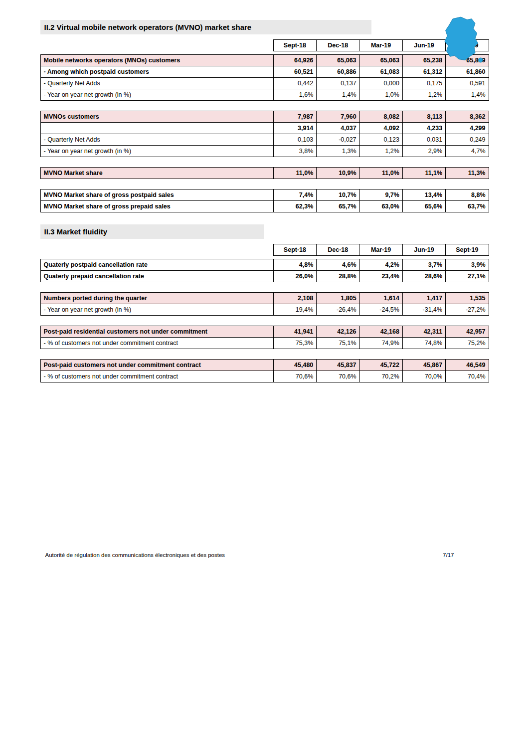II.2 Virtual mobile network operators (MVNO) market share
| | Sept-18 | Dec-18 | Mar-19 | Jun-19 | Sept-19 |
| --- | --- | --- | --- | --- | --- |
| Mobile networks operators (MNOs) customers | 64,926 | 65,063 | 65,063 | 65,238 | 65,829 |
| - Among which postpaid customers | 60,521 | 60,886 | 61,083 | 61,312 | 61,860 |
| - Quarterly Net Adds | 0,442 | 0,137 | 0,000 | 0,175 | 0,591 |
| - Year on year net growth (in %) | 1,6% | 1,4% | 1,0% | 1,2% | 1,4% |
| MVNOs customers | 7,987 | 7,960 | 8,082 | 8,113 | 8,362 |
| | 3,914 | 4,037 | 4,092 | 4,233 | 4,299 |
| - Quarterly Net Adds | 0,103 | -0,027 | 0,123 | 0,031 | 0,249 |
| - Year on year net growth (in %) | 3,8% | 1,3% | 1,2% | 2,9% | 4,7% |
| MVNO Market share | 11,0% | 10,9% | 11,0% | 11,1% | 11,3% |
| MVNO Market share of gross postpaid sales | 7,4% | 10,7% | 9,7% | 13,4% | 8,8% |
| MVNO Market share of gross prepaid sales | 62,3% | 65,7% | 63,0% | 65,6% | 63,7% |
II.3 Market fluidity
| | Sept-18 | Dec-18 | Mar-19 | Jun-19 | Sept-19 |
| --- | --- | --- | --- | --- | --- |
| Quaterly postpaid cancellation rate | 4,8% | 4,6% | 4,2% | 3,7% | 3,9% |
| Quaterly prepaid cancellation rate | 26,0% | 28,8% | 23,4% | 28,6% | 27,1% |
| Numbers ported during the quarter | 2,108 | 1,805 | 1,614 | 1,417 | 1,535 |
| - Year on year net growth (in %) | 19,4% | -26,4% | -24,5% | -31,4% | -27,2% |
| Post-paid residential customers not under commitment | 41,941 | 42,126 | 42,168 | 42,311 | 42,957 |
| - % of customers not under commitment contract | 75,3% | 75,1% | 74,9% | 74,8% | 75,2% |
| Post-paid customers not under commitment contract | 45,480 | 45,837 | 45,722 | 45,867 | 46,549 |
| - % of customers not under commitment contract | 70,6% | 70,6% | 70,2% | 70,0% | 70,4% |
Autorité de régulation des communications électroniques et des postes 7/17